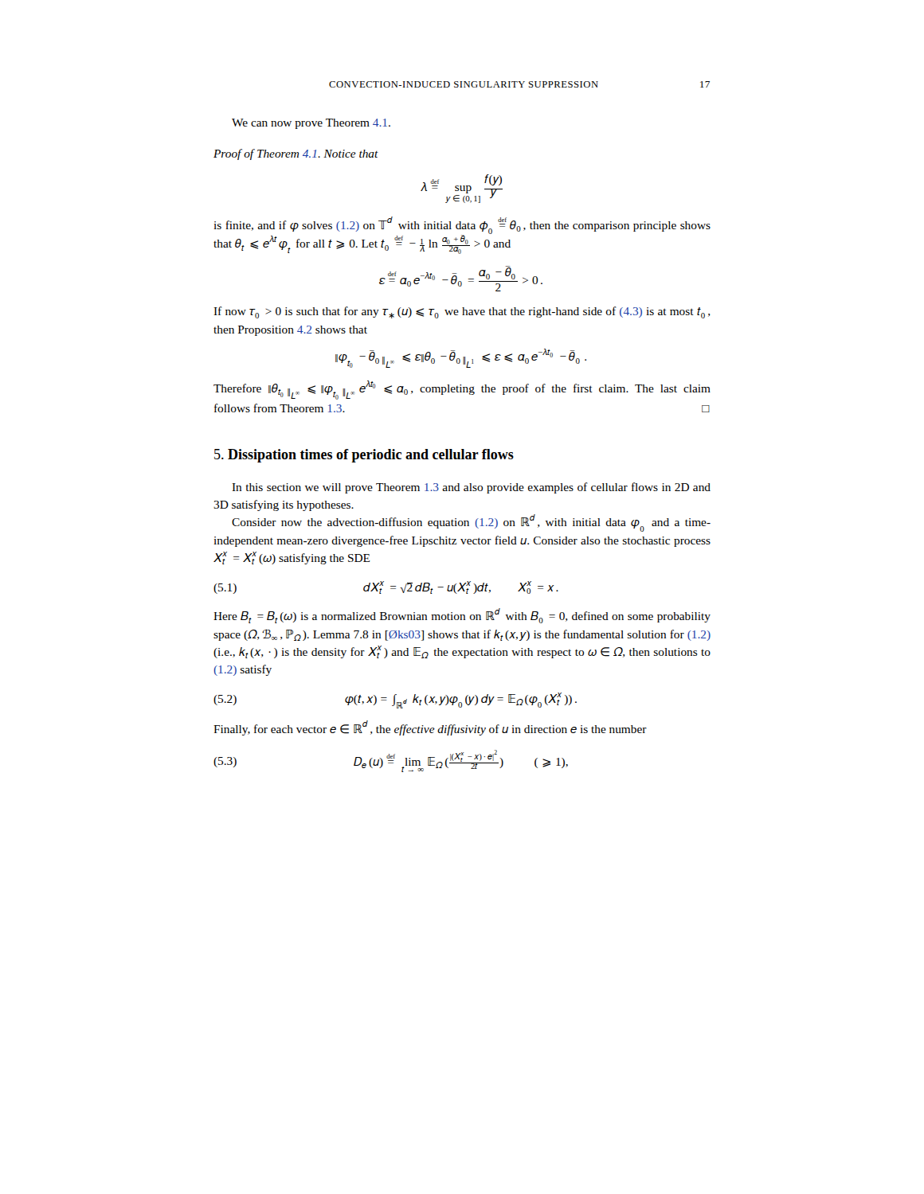CONVECTION-INDUCED SINGULARITY SUPPRESSION 17
We can now prove Theorem 4.1.
Proof of Theorem 4.1. Notice that
λ = def sup y∈(0,1] f(y) y
is finite, and if φ solves (1.2) on 𝕋d with initial data ϕ0=defθ0, then the comparison principle shows that θt⩽eλtφt for all t⩾0. Let t0=def−1λlnα0+θ¯02α0>0 and
ε = def α0 e−λt0 − θ¯0 = α0−θ¯0 2 > 0 .
If now τ0>0 is such that for any τ∗(u)⩽τ0 we have that the right-hand side of (4.3) is at most t0, then Proposition 4.2 shows that
‖φt0−θ¯0‖L∞ ⩽ ε‖θ0−θ¯0‖L1 ⩽ ε ⩽ α0e−λt0 − θ¯0 .
Therefore ‖θt0‖L∞⩽‖φt0‖L∞eλt0⩽α0, completing the proof of the first claim. The last claim follows from Theorem 1.3.□
5. Dissipation times of periodic and cellular flows
In this section we will prove Theorem 1.3 and also provide examples of cellular flows in 2D and 3D satisfying its hypotheses.
Consider now the advection-diffusion equation (1.2) on ℝd, with initial data φ0 and a time-independent mean-zero divergence-free Lipschitz vector field u. Consider also the stochastic process Xtx=Xtx(ω) satisfying the SDE
(5.1) dXtx = 2 dBt − u(Xtx)dt , X0x = x .
Here Bt=Bt(ω) is a normalized Brownian motion on ℝd with B0=0, defined on some probability space (Ω,ℬ∞,ℙΩ). Lemma 7.8 in [Øks03] shows that if kt(x,y) is the fundamental solution for (1.2) (i.e., kt(x,·) is the density for Xtx) and 𝔼Ω the expectation with respect to ω∈Ω, then solutions to (1.2) satisfy
(5.2) φ(t,x) = ∫ℝd kt(x,y) φ0(y) dy = 𝔼Ω (φ0(Xtx)) .
Finally, for each vector e∈ℝd, the effective diffusivity of u in direction e is the number
(5.3) De(u) =def lim t→∞ 𝔼Ω ( |(Xtx−x)·e|2 2t ) (⩾1) ,